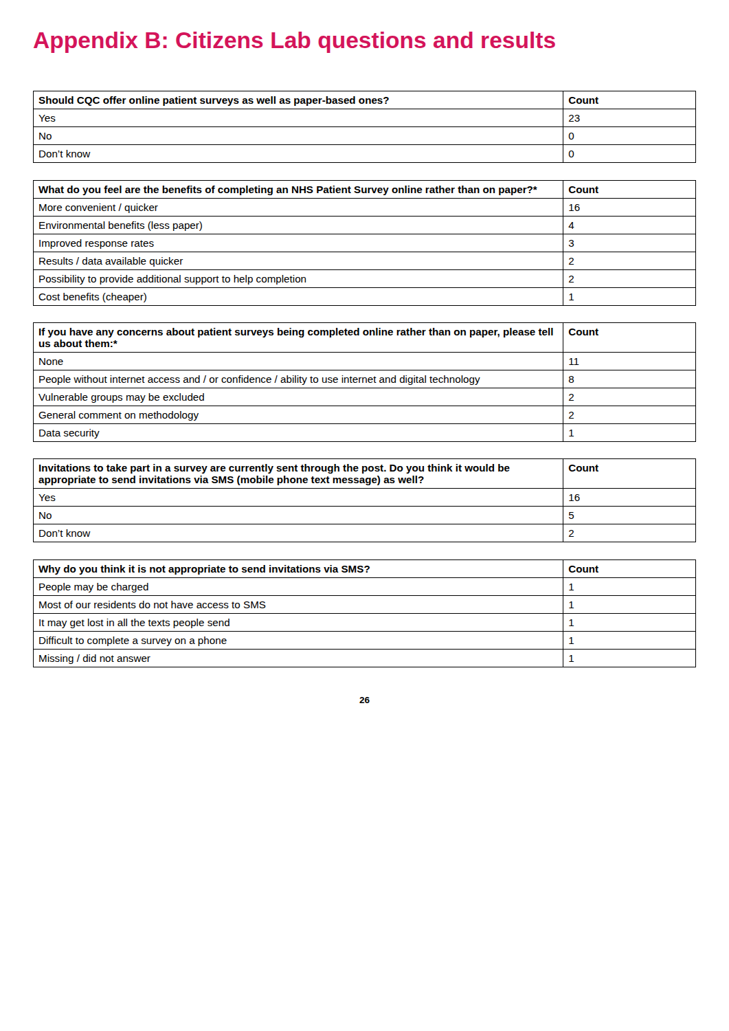Appendix B: Citizens Lab questions and results
| Should CQC offer online patient surveys as well as paper-based ones? | Count |
| --- | --- |
| Yes | 23 |
| No | 0 |
| Don’t know | 0 |
| What do you feel are the benefits of completing an NHS Patient Survey online rather than on paper?* | Count |
| --- | --- |
| More convenient / quicker | 16 |
| Environmental benefits (less paper) | 4 |
| Improved response rates | 3 |
| Results / data available quicker | 2 |
| Possibility to provide additional support to help completion | 2 |
| Cost benefits (cheaper) | 1 |
| If you have any concerns about patient surveys being completed online rather than on paper, please tell us about them:* | Count |
| --- | --- |
| None | 11 |
| People without internet access and / or confidence / ability to use internet and digital technology | 8 |
| Vulnerable groups may be excluded | 2 |
| General comment on methodology | 2 |
| Data security | 1 |
| Invitations to take part in a survey are currently sent through the post. Do you think it would be appropriate to send invitations via SMS (mobile phone text message) as well? | Count |
| --- | --- |
| Yes | 16 |
| No | 5 |
| Don’t know | 2 |
| Why do you think it is not appropriate to send invitations via SMS? | Count |
| --- | --- |
| People may be charged | 1 |
| Most of our residents do not have access to SMS | 1 |
| It may get lost in all the texts people send | 1 |
| Difficult to complete a survey on a phone | 1 |
| Missing / did not answer | 1 |
26